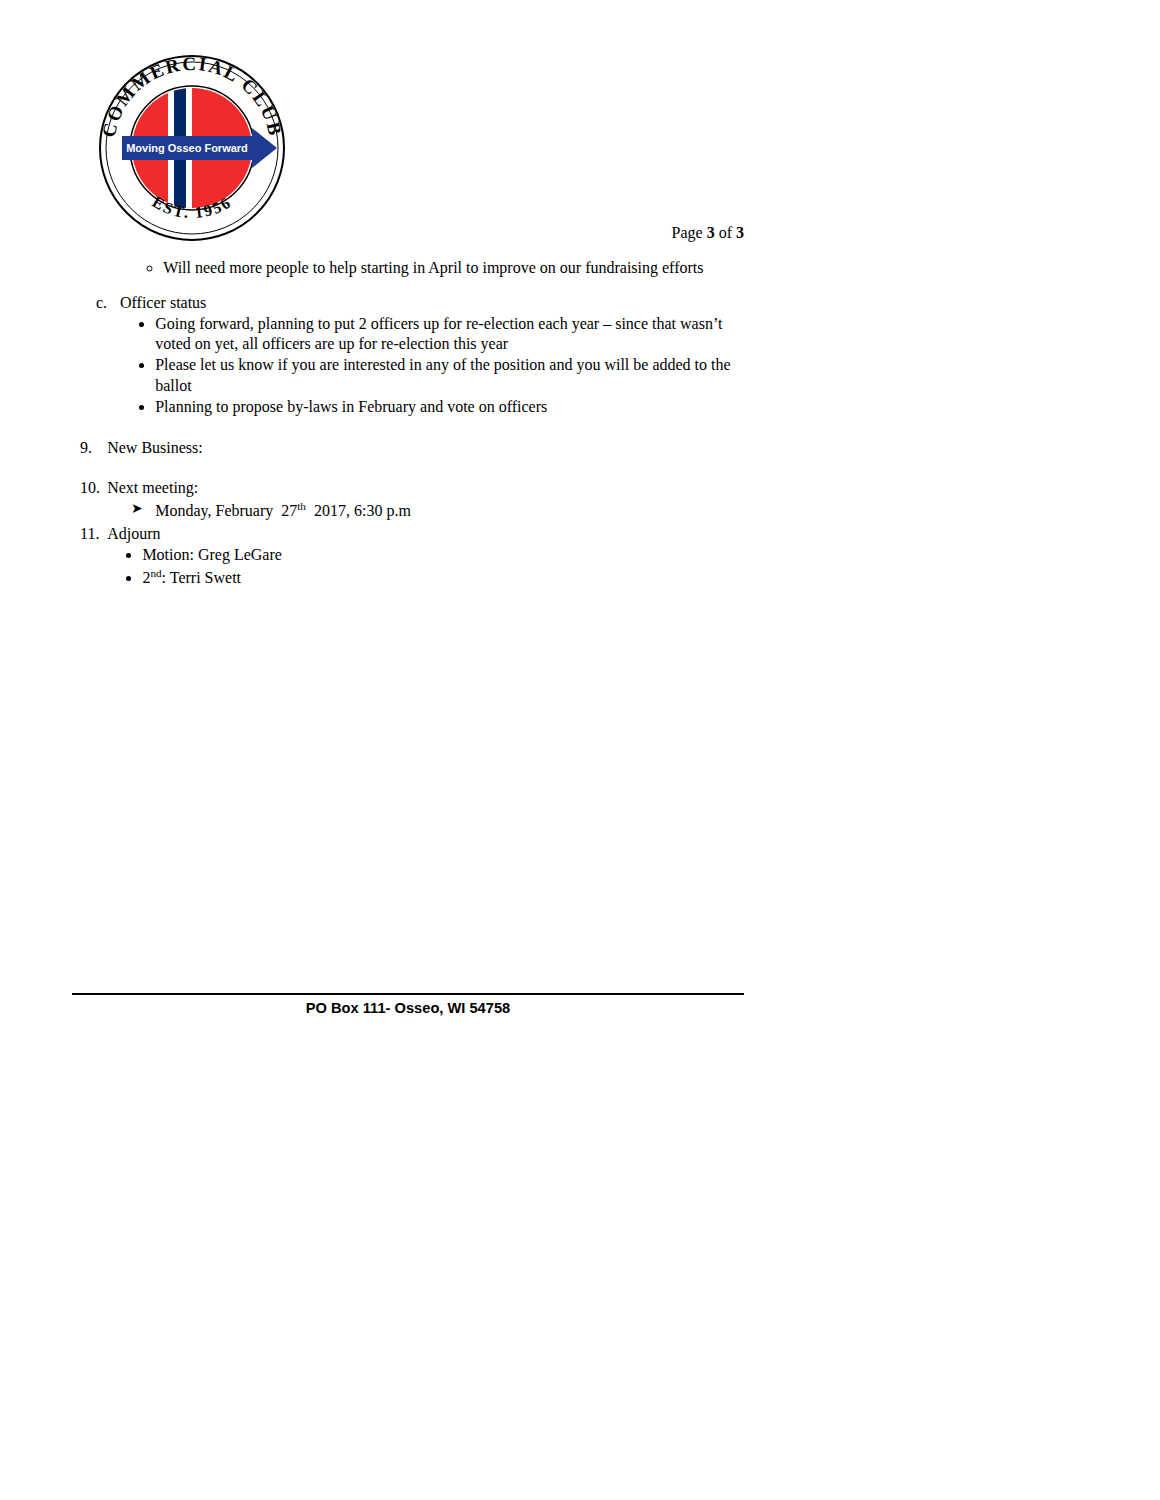Moving Osseo Forward COMMERCIAL CLUB EST. 1956
Page 3 of 3
Will need more people to help starting in April to improve on our fundraising efforts
c. Officer status
Going forward, planning to put 2 officers up for re-election each year – since that wasn’t voted on yet, all officers are up for re-election this year
Please let us know if you are interested in any of the position and you will be added to the ballot
Planning to propose by-laws in February and vote on officers
9. New Business:
10. Next meeting:
Monday, February 27th 2017, 6:30 p.m
11. Adjourn
Motion: Greg LeGare
2nd: Terri Swett
PO Box 111- Osseo, WI 54758